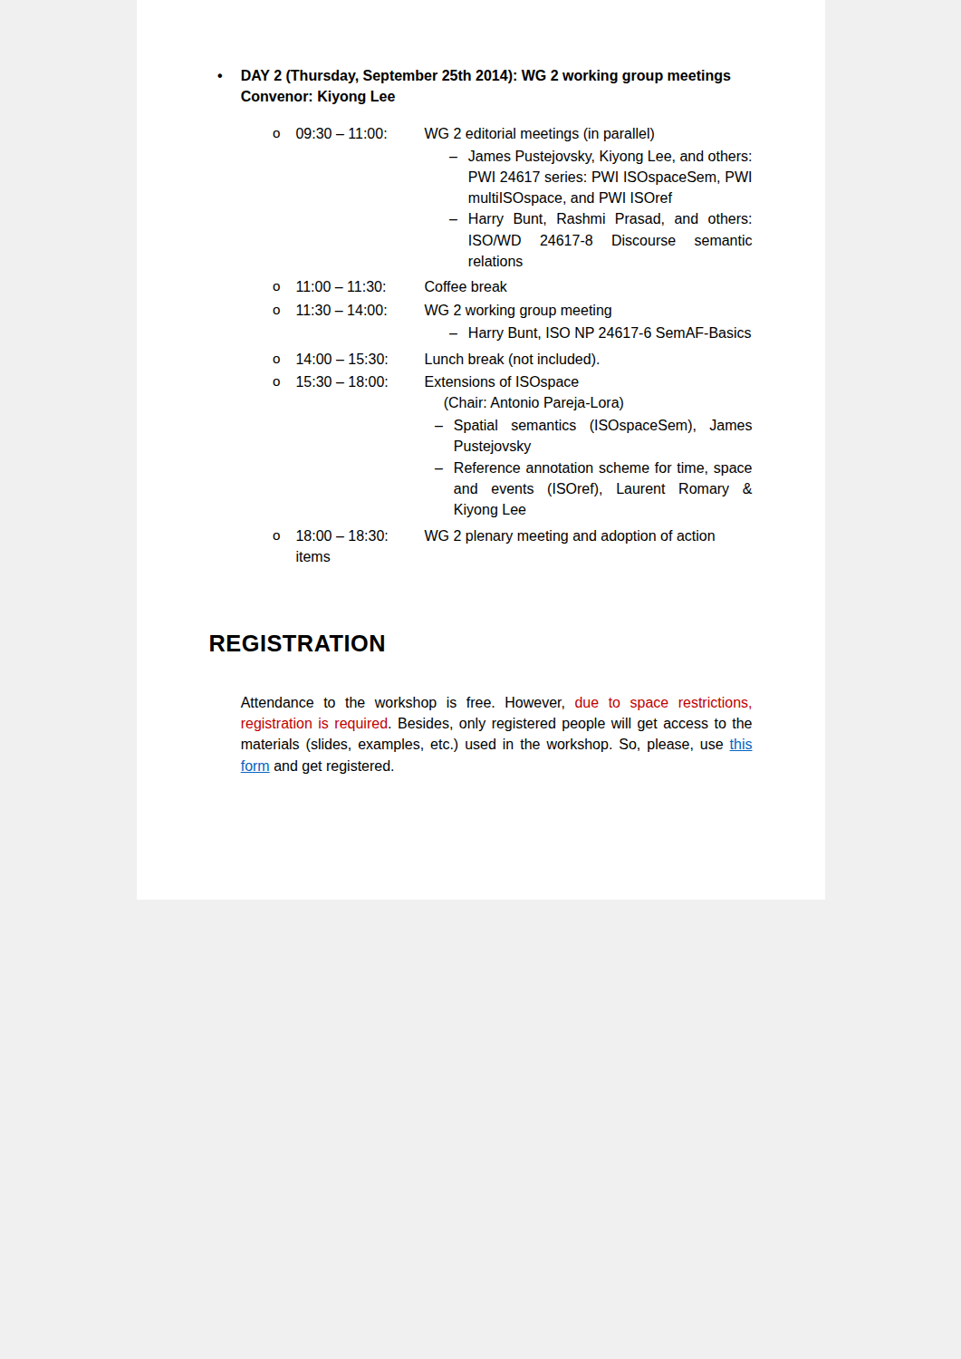DAY 2 (Thursday, September 25th 2014): WG 2 working group meetings Convenor: Kiyong Lee
09:30 – 11:00: WG 2 editorial meetings (in parallel)
James Pustejovsky, Kiyong Lee, and others: PWI 24617 series: PWI ISOspaceSem, PWI multiISOspace, and PWI ISOref
Harry Bunt, Rashmi Prasad, and others: ISO/WD 24617-8 Discourse semantic relations
11:00 – 11:30: Coffee break
11:30 – 14:00: WG 2 working group meeting
Harry Bunt, ISO NP 24617-6 SemAF-Basics
14:00 – 15:30: Lunch break (not included).
15:30 – 18:00: Extensions of ISOspace
(Chair: Antonio Pareja-Lora)
Spatial semantics (ISOspaceSem), James Pustejovsky
Reference annotation scheme for time, space and events (ISOref), Laurent Romary & Kiyong Lee
18:00 – 18:30: WG 2 plenary meeting and adoption of action items
REGISTRATION
Attendance to the workshop is free. However, due to space restrictions, registration is required. Besides, only registered people will get access to the materials (slides, examples, etc.) used in the workshop. So, please, use this form and get registered.